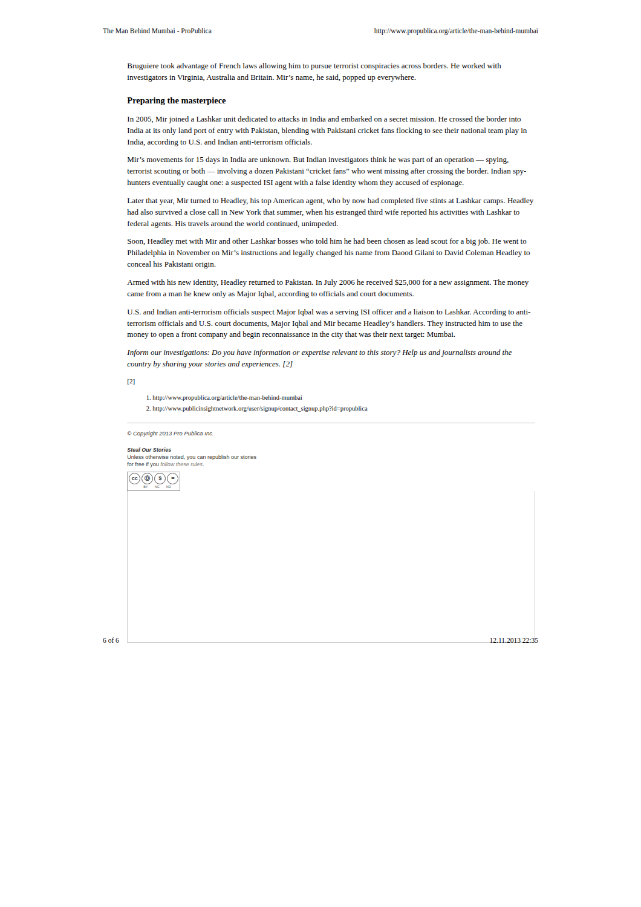The Man Behind Mumbai - ProPublica
http://www.propublica.org/article/the-man-behind-mumbai
Bruguiere took advantage of French laws allowing him to pursue terrorist conspiracies across borders. He worked with investigators in Virginia, Australia and Britain. Mir’s name, he said, popped up everywhere.
Preparing the masterpiece
In 2005, Mir joined a Lashkar unit dedicated to attacks in India and embarked on a secret mission. He crossed the border into India at its only land port of entry with Pakistan, blending with Pakistani cricket fans flocking to see their national team play in India, according to U.S. and Indian anti-terrorism officials.
Mir’s movements for 15 days in India are unknown. But Indian investigators think he was part of an operation — spying, terrorist scouting or both — involving a dozen Pakistani “cricket fans” who went missing after crossing the border. Indian spy-hunters eventually caught one: a suspected ISI agent with a false identity whom they accused of espionage.
Later that year, Mir turned to Headley, his top American agent, who by now had completed five stints at Lashkar camps. Headley had also survived a close call in New York that summer, when his estranged third wife reported his activities with Lashkar to federal agents. His travels around the world continued, unimpeded.
Soon, Headley met with Mir and other Lashkar bosses who told him he had been chosen as lead scout for a big job. He went to Philadelphia in November on Mir’s instructions and legally changed his name from Daood Gilani to David Coleman Headley to conceal his Pakistani origin.
Armed with his new identity, Headley returned to Pakistan. In July 2006 he received $25,000 for a new assignment. The money came from a man he knew only as Major Iqbal, according to officials and court documents.
U.S. and Indian anti-terrorism officials suspect Major Iqbal was a serving ISI officer and a liaison to Lashkar. According to anti-terrorism officials and U.S. court documents, Major Iqbal and Mir became Headley’s handlers. They instructed him to use the money to open a front company and begin reconnaissance in the city that was their next target: Mumbai.
Inform our investigations: Do you have information or expertise relevant to this story? Help us and journalists around the country by sharing your stories and experiences. [2]
[2]
http://www.propublica.org/article/the-man-behind-mumbai
http://www.publicinsightnetwork.org/user/signup/contact_signup.php?id=propublica
© Copyright 2013 Pro Publica Inc.
Steal Our Stories
Unless otherwise noted, you can republish our stories
for free if you follow these rules.
cc Ⓓ $ =
BY NC ND
6 of 6
12.11.2013 22:35